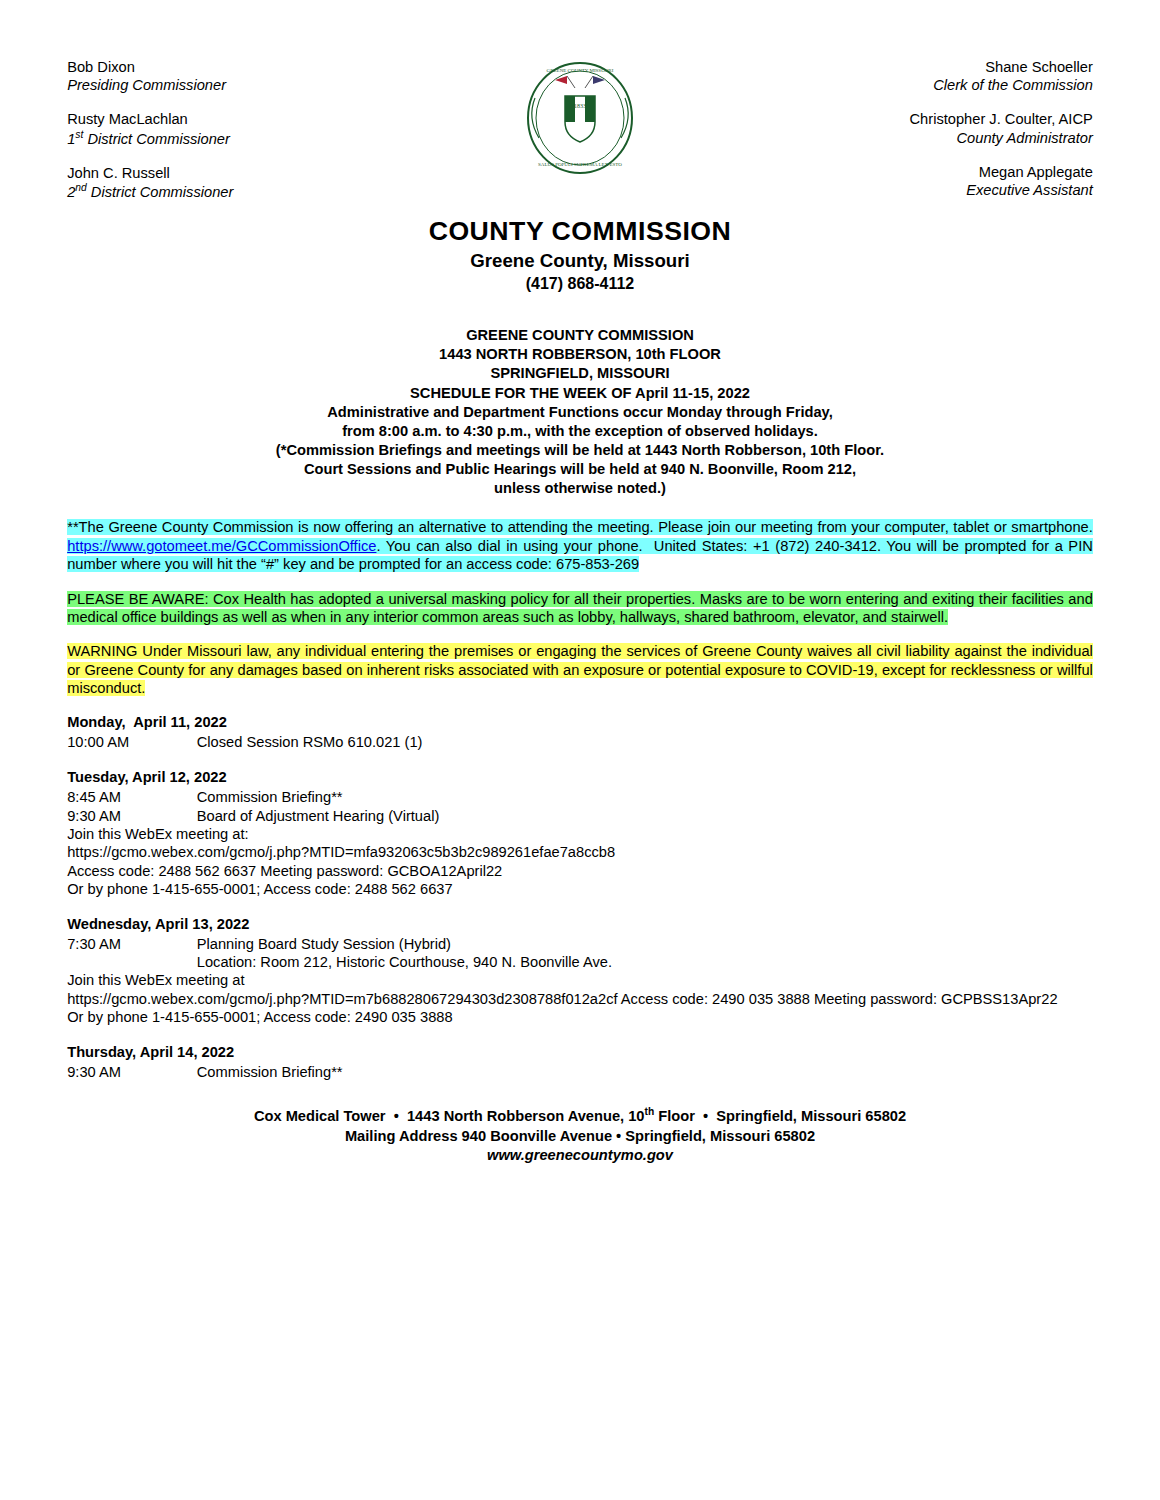Bob Dixon
Presiding Commissioner
Rusty MacLachlan
1st District Commissioner
John C. Russell
2nd District Commissioner
1833 SALUS POPULI SUPREMA LEX ESTO GREENE COUNTY MISSOURI
Shane Schoeller
Clerk of the Commission
Christopher J. Coulter, AICP
County Administrator
Megan Applegate
Executive Assistant
COUNTY COMMISSION
Greene County, Missouri
(417) 868-4112
GREENE COUNTY COMMISSION 1443 NORTH ROBBERSON, 10th FLOOR SPRINGFIELD, MISSOURI SCHEDULE FOR THE WEEK OF April 11-15, 2022 Administrative and Department Functions occur Monday through Friday, from 8:00 a.m. to 4:30 p.m., with the exception of observed holidays. (*Commission Briefings and meetings will be held at 1443 North Robberson, 10th Floor. Court Sessions and Public Hearings will be held at 940 N. Boonville, Room 212, unless otherwise noted.)
**The Greene County Commission is now offering an alternative to attending the meeting. Please join our meeting from your computer, tablet or smartphone. https://www.gotomeet.me/GCCommissionOffice. You can also dial in using your phone. United States: +1 (872) 240-3412. You will be prompted for a PIN number where you will hit the “#” key and be prompted for an access code: 675-853-269
PLEASE BE AWARE: Cox Health has adopted a universal masking policy for all their properties. Masks are to be worn entering and exiting their facilities and medical office buildings as well as when in any interior common areas such as lobby, hallways, shared bathroom, elevator, and stairwell.
WARNING Under Missouri law, any individual entering the premises or engaging the services of Greene County waives all civil liability against the individual or Greene County for any damages based on inherent risks associated with an exposure or potential exposure to COVID-19, except for recklessness or willful misconduct.
Monday, April 11, 2022
10:00 AM
Closed Session RSMo 610.021 (1)
Tuesday, April 12, 2022
8:45 AM
Commission Briefing**
9:30 AM
Board of Adjustment Hearing (Virtual)
Join this WebEx meeting at:
https://gcmo.webex.com/gcmo/j.php?MTID=mfa932063c5b3b2c989261efae7a8ccb8
Access code: 2488 562 6637 Meeting password: GCBOA12April22
Or by phone 1-415-655-0001; Access code: 2488 562 6637
Wednesday, April 13, 2022
7:30 AM
Planning Board Study Session (Hybrid)
Location: Room 212, Historic Courthouse, 940 N. Boonville Ave.
Join this WebEx meeting at
https://gcmo.webex.com/gcmo/j.php?MTID=m7b68828067294303d2308788f012a2cf Access code: 2490 035 3888 Meeting password: GCPBSS13Apr22
Or by phone 1-415-655-0001; Access code: 2490 035 3888
Thursday, April 14, 2022
9:30 AM
Commission Briefing**
Cox Medical Tower • 1443 North Robberson Avenue, 10th Floor • Springfield, Missouri 65802
Mailing Address 940 Boonville Avenue • Springfield, Missouri 65802
www.greenecountymo.gov